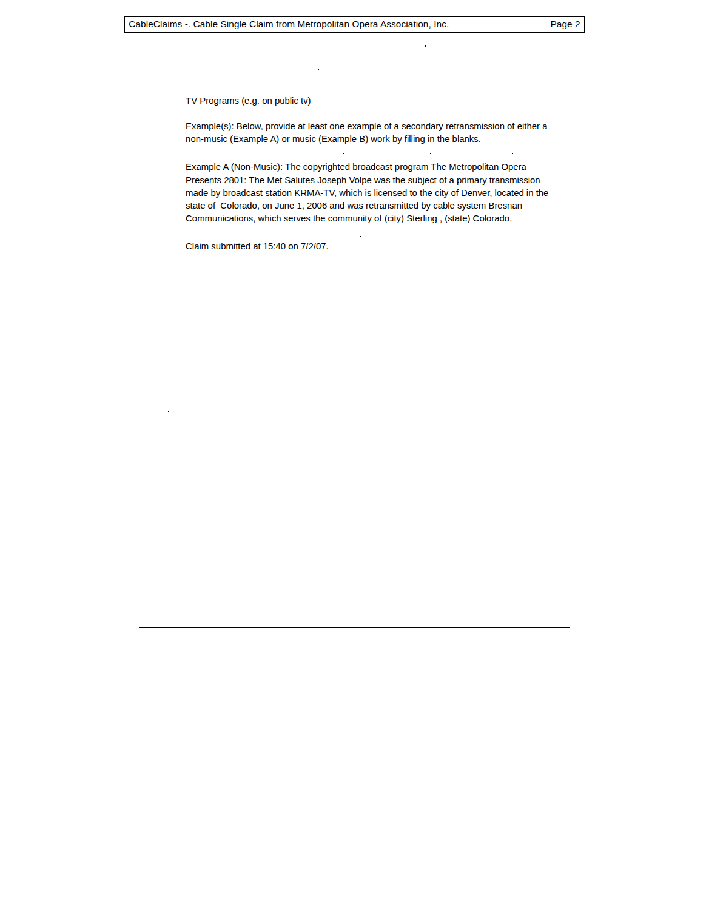CableClaims -. Cable Single Claim from Metropolitan Opera Association, Inc. Page 2
TV Programs (e.g. on public tv)
Example(s): Below, provide at least one example of a secondary retransmission of either a non-music (Example A) or music (Example B) work by filling in the blanks.
Example A (Non-Music): The copyrighted broadcast program The Metropolitan Opera Presents 2801: The Met Salutes Joseph Volpe was the subject of a primary transmission made by broadcast station KRMA-TV, which is licensed to the city of Denver, located in the state of Colorado, on June 1, 2006 and was retransmitted by cable system Bresnan Communications, which serves the community of (city) Sterling , (state) Colorado.
Claim submitted at 15:40 on 7/2/07.